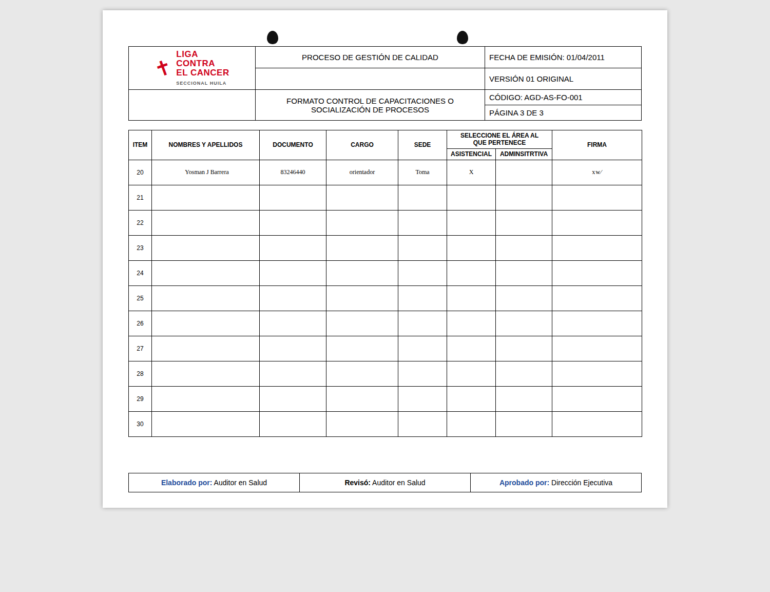| ✝ LIGA CONTRA EL CANCER SECCIONAL HUILA | PROCESO DE GESTIÓN DE CALIDAD | FECHA DE EMISIÓN: 01/04/2011 |
| | VERSIÓN 01 ORIGINAL |
| | FORMATO CONTROL DE CAPACITACIONES O SOCIALIZACIÓN DE PROCESOS | CÓDIGO: AGD-AS-FO-001 |
| PÁGINA 3 DE 3 |
| ITEM | NOMBRES Y APELLIDOS | DOCUMENTO | CARGO | SEDE | SELECCIONE EL ÁREA AL QUE PERTENECE | FIRMA |
| --- | --- | --- | --- | --- | --- | --- |
| ASISTENCIAL | ADMINSITRTIVA |
| 20 | Yosman J Barrera | 83246440 | orientador | Toma | X | | xw⁄ |
| 21 | | | | | | | |
| 22 | | | | | | | |
| 23 | | | | | | | |
| 24 | | | | | | | |
| 25 | | | | | | | |
| 26 | | | | | | | |
| 27 | | | | | | | |
| 28 | | | | | | | |
| 29 | | | | | | | |
| 30 | | | | | | | |
| Elaborado por: Auditor en Salud | Revisó: Auditor en Salud | Aprobado por: Dirección Ejecutiva |